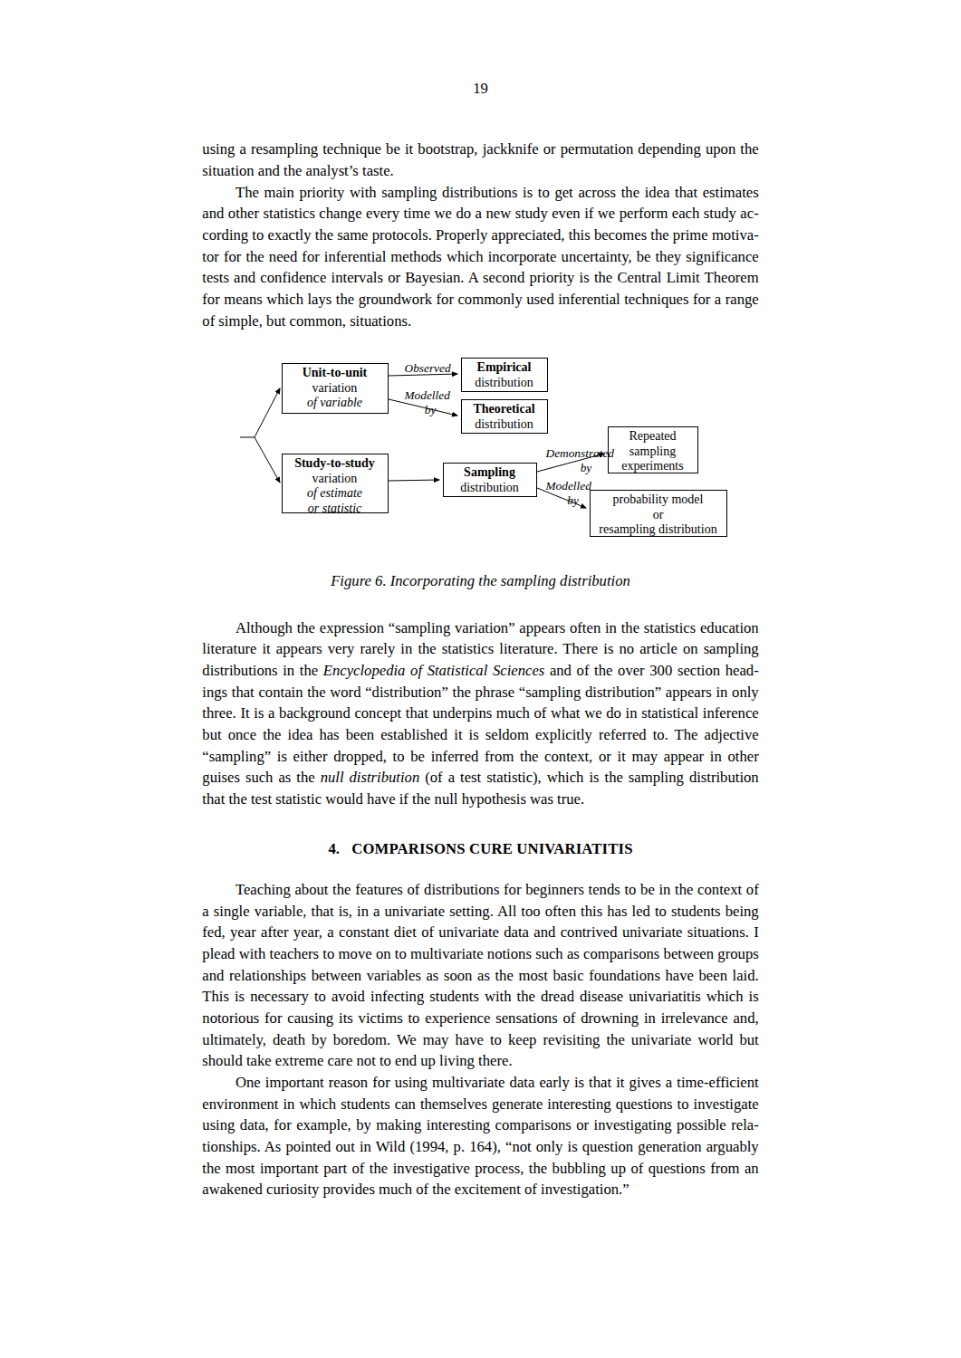19
using a resampling technique be it bootstrap, jackknife or permutation depending upon the situation and the analyst’s taste.
The main priority with sampling distributions is to get across the idea that estimates and other statistics change every time we do a new study even if we perform each study according to exactly the same protocols. Properly appreciated, this becomes the prime motivator for the need for inferential methods which incorporate uncertainty, be they significance tests and confidence intervals or Bayesian. A second priority is the Central Limit Theorem for means which lays the groundwork for commonly used inferential techniques for a range of simple, but common, situations.
Unit-to-unit
variation
of variable
Study-to-study
variation
of estimate
or statistic
Empirical
distribution
Theoretical
distribution
Sampling
distribution
Repeated
sampling
experiments
probability model
or
resampling distribution
Observed
Modelled
by
Demonstrated
by
Modelled
by
Figure 6. Incorporating the sampling distribution
Although the expression “sampling variation” appears often in the statistics education literature it appears very rarely in the statistics literature. There is no article on sampling distributions in the Encyclopedia of Statistical Sciences and of the over 300 section headings that contain the word “distribution” the phrase “sampling distribution” appears in only three. It is a background concept that underpins much of what we do in statistical inference but once the idea has been established it is seldom explicitly referred to. The adjective “sampling” is either dropped, to be inferred from the context, or it may appear in other guises such as the null distribution (of a test statistic), which is the sampling distribution that the test statistic would have if the null hypothesis was true.
4. COMPARISONS CURE UNIVARIATITIS
Teaching about the features of distributions for beginners tends to be in the context of a single variable, that is, in a univariate setting. All too often this has led to students being fed, year after year, a constant diet of univariate data and contrived univariate situations. I plead with teachers to move on to multivariate notions such as comparisons between groups and relationships between variables as soon as the most basic foundations have been laid. This is necessary to avoid infecting students with the dread disease univariatitis which is notorious for causing its victims to experience sensations of drowning in irrelevance and, ultimately, death by boredom. We may have to keep revisiting the univariate world but should take extreme care not to end up living there.
One important reason for using multivariate data early is that it gives a time-efficient environment in which students can themselves generate interesting questions to investigate using data, for example, by making interesting comparisons or investigating possible relationships. As pointed out in Wild (1994, p. 164), “not only is question generation arguably the most important part of the investigative process, the bubbling up of questions from an awakened curiosity provides much of the excitement of investigation.”